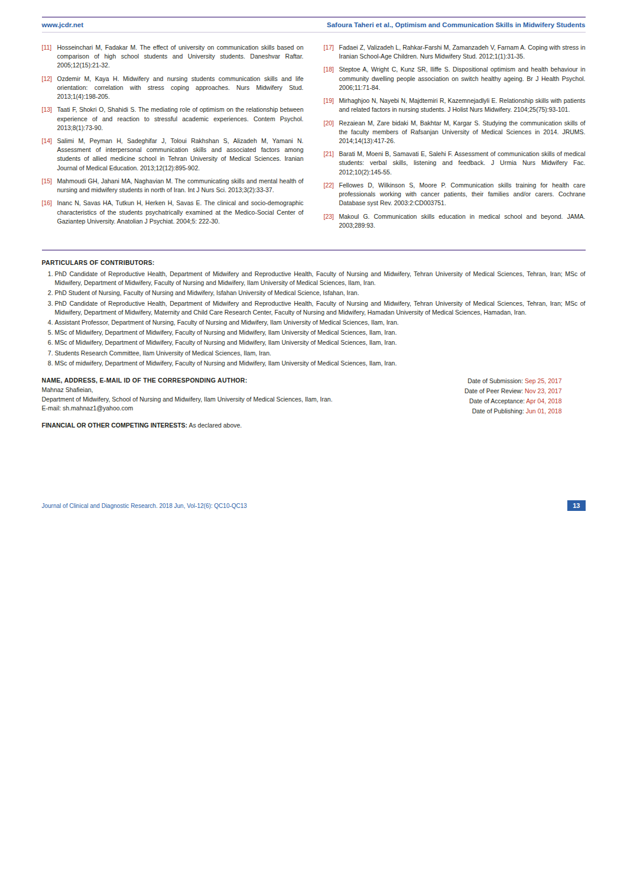www.jcdr.net
Safoura Taheri et al., Optimism and Communication Skills in Midwifery Students
[11] Hosseinchari M, Fadakar M. The effect of university on communication skills based on comparison of high school students and University students. Daneshvar Raftar. 2005;12(15):21-32.
[12] Ozdemir M, Kaya H. Midwifery and nursing students communication skills and life orientation: correlation with stress coping approaches. Nurs Midwifery Stud. 2013;1(4):198-205.
[13] Taati F, Shokri O, Shahidi S. The mediating role of optimism on the relationship between experience of and reaction to stressful academic experiences. Contem Psychol. 2013;8(1):73-90.
[14] Salimi M, Peyman H, Sadeghifar J, Toloui Rakhshan S, Alizadeh M, Yamani N. Assessment of interpersonal communication skills and associated factors among students of allied medicine school in Tehran University of Medical Sciences. Iranian Journal of Medical Education. 2013;12(12):895-902.
[15] Mahmoudi GH, Jahani MA, Naghavian M. The communicating skills and mental health of nursing and midwifery students in north of Iran. Int J Nurs Sci. 2013;3(2):33-37.
[16] Inanc N, Savas HA, Tutkun H, Herken H, Savas E. The clinical and socio-demographic characteristics of the students psychatrically examined at the Medico-Social Center of Gaziantep University. Anatolian J Psychiat. 2004;5: 222-30.
[17] Fadaei Z, Valizadeh L, Rahkar-Farshi M, Zamanzadeh V, Farnam A. Coping with stress in Iranian School-Age Children. Nurs Midwifery Stud. 2012;1(1):31-35.
[18] Steptoe A, Wright C, Kunz SR, Iliffe S. Dispositional optimism and health behaviour in community dwelling people association on switch healthy ageing. Br J Health Psychol. 2006;11:71-84.
[19] Mirhaghjoo N, Nayebi N, Majdtemiri R, Kazemnejadlyli E. Relationship skills with patients and related factors in nursing students. J Holist Nurs Midwifery. 2104;25(75):93-101.
[20] Rezaiean M, Zare bidaki M, Bakhtar M, Kargar S. Studying the communication skills of the faculty members of Rafsanjan University of Medical Sciences in 2014. JRUMS. 2014;14(13):417-26.
[21] Barati M, Moeni B, Samavati E, Salehi F. Assessment of communication skills of medical students: verbal skills, listening and feedback. J Urmia Nurs Midwifery Fac. 2012;10(2):145-55.
[22] Fellowes D, Wilkinson S, Moore P. Communication skills training for health care professionals working with cancer patients, their families and/or carers. Cochrane Database syst Rev. 2003:2:CD003751.
[23] Makoul G. Communication skills education in medical school and beyond. JAMA. 2003;289:93.
PARTICULARS OF CONTRIBUTORS:
PhD Candidate of Reproductive Health, Department of Midwifery and Reproductive Health, Faculty of Nursing and Midwifery, Tehran University of Medical Sciences, Tehran, Iran; MSc of Midwifery, Department of Midwifery, Faculty of Nursing and Midwifery, Ilam University of Medical Sciences, Ilam, Iran.
PhD Student of Nursing, Faculty of Nursing and Midwifery, Isfahan University of Medical Science, Isfahan, Iran.
PhD Candidate of Reproductive Health, Department of Midwifery and Reproductive Health, Faculty of Nursing and Midwifery, Tehran University of Medical Sciences, Tehran, Iran; MSc of Midwifery, Department of Midwifery, Maternity and Child Care Research Center, Faculty of Nursing and Midwifery, Hamadan University of Medical Sciences, Hamadan, Iran.
Assistant Professor, Department of Nursing, Faculty of Nursing and Midwifery, Ilam University of Medical Sciences, Ilam, Iran.
MSc of Midwifery, Department of Midwifery, Faculty of Nursing and Midwifery, Ilam University of Medical Sciences, Ilam, Iran.
MSc of Midwifery, Department of Midwifery, Faculty of Nursing and Midwifery, Ilam University of Medical Sciences, Ilam, Iran.
Students Research Committee, Ilam University of Medical Sciences, Ilam, Iran.
MSc of midwifery, Department of Midwifery, Faculty of Nursing and Midwifery, Ilam University of Medical Sciences, Ilam, Iran.
NAME, ADDRESS, E-MAIL ID OF THE CORRESPONDING AUTHOR:
Mahnaz Shafieian,
Department of Midwifery, School of Nursing and Midwifery, Ilam University of Medical Sciences, Ilam, Iran.
E-mail: sh.mahnaz1@yahoo.com
Date of Submission: Sep 25, 2017
Date of Peer Review: Nov 23, 2017
Date of Acceptance: Apr 04, 2018
Date of Publishing: Jun 01, 2018
FINANCIAL OR OTHER COMPETING INTERESTS: As declared above.
Journal of Clinical and Diagnostic Research. 2018 Jun, Vol-12(6): QC10-QC13
13